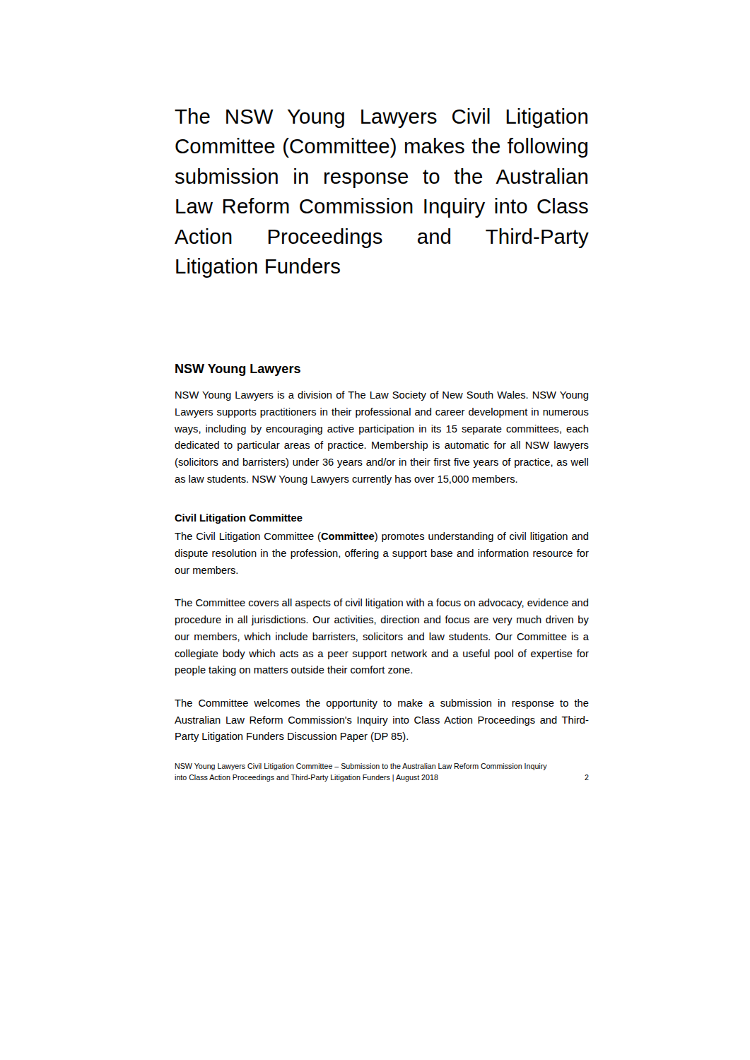The NSW Young Lawyers Civil Litigation Committee (Committee) makes the following submission in response to the Australian Law Reform Commission Inquiry into Class Action Proceedings and Third-Party Litigation Funders
NSW Young Lawyers
NSW Young Lawyers is a division of The Law Society of New South Wales. NSW Young Lawyers supports practitioners in their professional and career development in numerous ways, including by encouraging active participation in its 15 separate committees, each dedicated to particular areas of practice. Membership is automatic for all NSW lawyers (solicitors and barristers) under 36 years and/or in their first five years of practice, as well as law students. NSW Young Lawyers currently has over 15,000 members.
Civil Litigation Committee
The Civil Litigation Committee (Committee) promotes understanding of civil litigation and dispute resolution in the profession, offering a support base and information resource for our members.
The Committee covers all aspects of civil litigation with a focus on advocacy, evidence and procedure in all jurisdictions. Our activities, direction and focus are very much driven by our members, which include barristers, solicitors and law students. Our Committee is a collegiate body which acts as a peer support network and a useful pool of expertise for people taking on matters outside their comfort zone.
The Committee welcomes the opportunity to make a submission in response to the Australian Law Reform Commission's Inquiry into Class Action Proceedings and Third-Party Litigation Funders Discussion Paper (DP 85).
NSW Young Lawyers Civil Litigation Committee – Submission to the Australian Law Reform Commission Inquiry into Class Action Proceedings and Third-Party Litigation Funders | August 2018
2